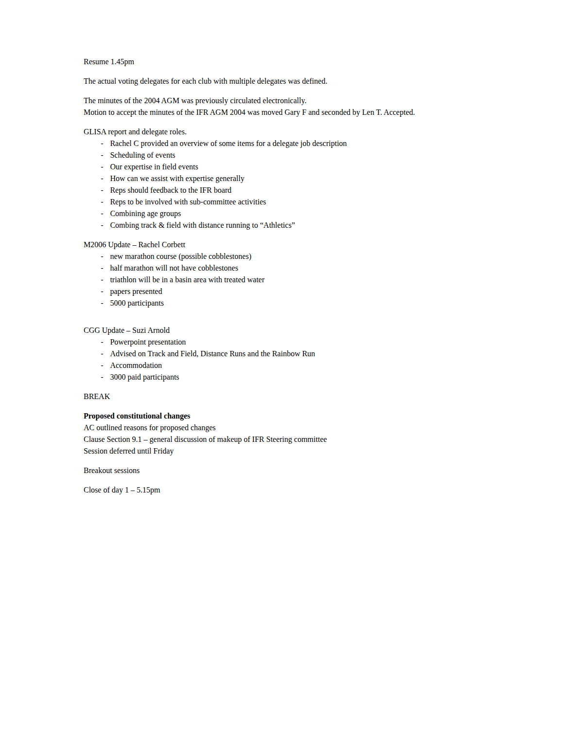Resume 1.45pm
The actual voting delegates for each club with multiple delegates was defined.
The minutes of the 2004 AGM was previously circulated electronically.
Motion to accept the minutes of the IFR AGM 2004 was moved Gary F and seconded by Len T. Accepted.
GLISA report and delegate roles.
Rachel C provided an overview of some items for a delegate job description
Scheduling of events
Our expertise in field events
How can we assist with expertise generally
Reps should feedback to the IFR board
Reps to be involved with sub-committee activities
Combining age groups
Combing track & field with distance running to “Athletics”
M2006 Update – Rachel Corbett
new marathon course (possible cobblestones)
half marathon will not have cobblestones
triathlon will be in a basin area with treated water
papers presented
5000 participants
CGG Update – Suzi Arnold
Powerpoint presentation
Advised on Track and Field, Distance Runs and the Rainbow Run
Accommodation
3000 paid participants
BREAK
Proposed constitutional changes
AC outlined reasons for proposed changes
Clause Section 9.1 – general discussion of makeup of IFR Steering committee
Session deferred until Friday
Breakout sessions
Close of day 1 – 5.15pm